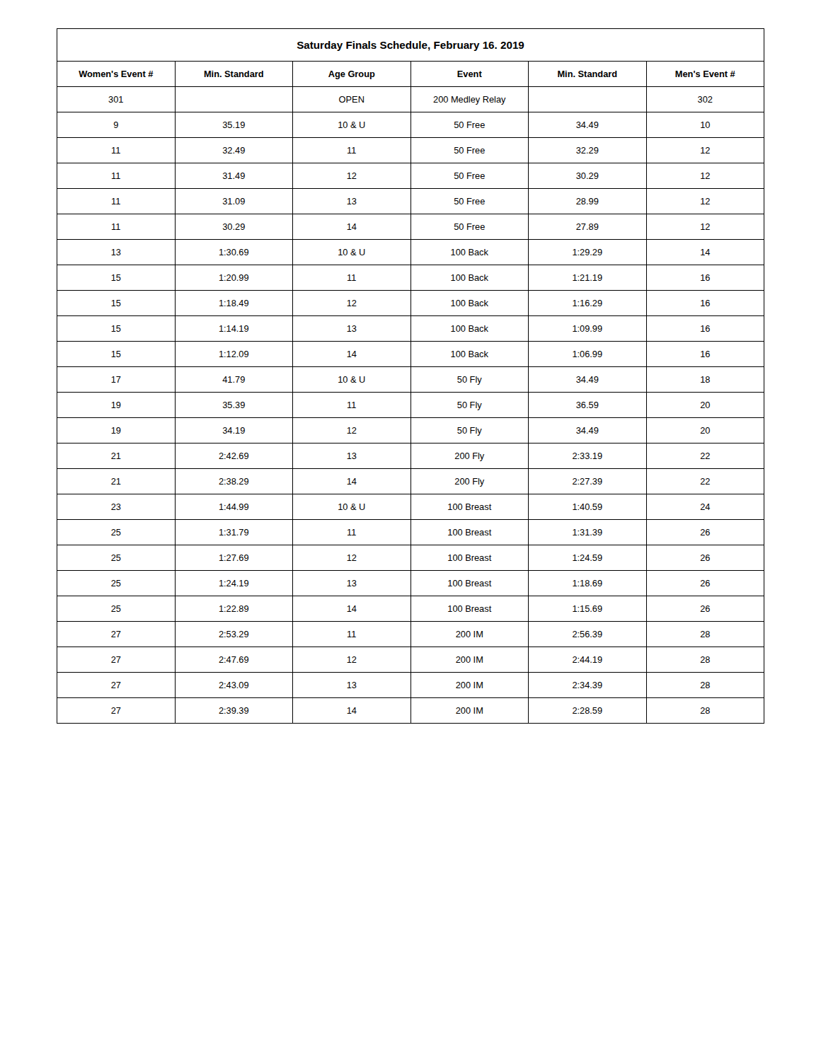Saturday Finals Schedule, February 16. 2019
| Women's Event # | Min. Standard | Age Group | Event | Min. Standard | Men's Event # |
| --- | --- | --- | --- | --- | --- |
| 301 | | OPEN | 200 Medley Relay | | 302 |
| 9 | 35.19 | 10 & U | 50 Free | 34.49 | 10 |
| 11 | 32.49 | 11 | 50 Free | 32.29 | 12 |
| 11 | 31.49 | 12 | 50 Free | 30.29 | 12 |
| 11 | 31.09 | 13 | 50 Free | 28.99 | 12 |
| 11 | 30.29 | 14 | 50 Free | 27.89 | 12 |
| 13 | 1:30.69 | 10 & U | 100 Back | 1:29.29 | 14 |
| 15 | 1:20.99 | 11 | 100 Back | 1:21.19 | 16 |
| 15 | 1:18.49 | 12 | 100 Back | 1:16.29 | 16 |
| 15 | 1:14.19 | 13 | 100 Back | 1:09.99 | 16 |
| 15 | 1:12.09 | 14 | 100 Back | 1:06.99 | 16 |
| 17 | 41.79 | 10 & U | 50 Fly | 34.49 | 18 |
| 19 | 35.39 | 11 | 50 Fly | 36.59 | 20 |
| 19 | 34.19 | 12 | 50 Fly | 34.49 | 20 |
| 21 | 2:42.69 | 13 | 200 Fly | 2:33.19 | 22 |
| 21 | 2:38.29 | 14 | 200 Fly | 2:27.39 | 22 |
| 23 | 1:44.99 | 10 & U | 100 Breast | 1:40.59 | 24 |
| 25 | 1:31.79 | 11 | 100 Breast | 1:31.39 | 26 |
| 25 | 1:27.69 | 12 | 100 Breast | 1:24.59 | 26 |
| 25 | 1:24.19 | 13 | 100 Breast | 1:18.69 | 26 |
| 25 | 1:22.89 | 14 | 100 Breast | 1:15.69 | 26 |
| 27 | 2:53.29 | 11 | 200 IM | 2:56.39 | 28 |
| 27 | 2:47.69 | 12 | 200 IM | 2:44.19 | 28 |
| 27 | 2:43.09 | 13 | 200 IM | 2:34.39 | 28 |
| 27 | 2:39.39 | 14 | 200 IM | 2:28.59 | 28 |